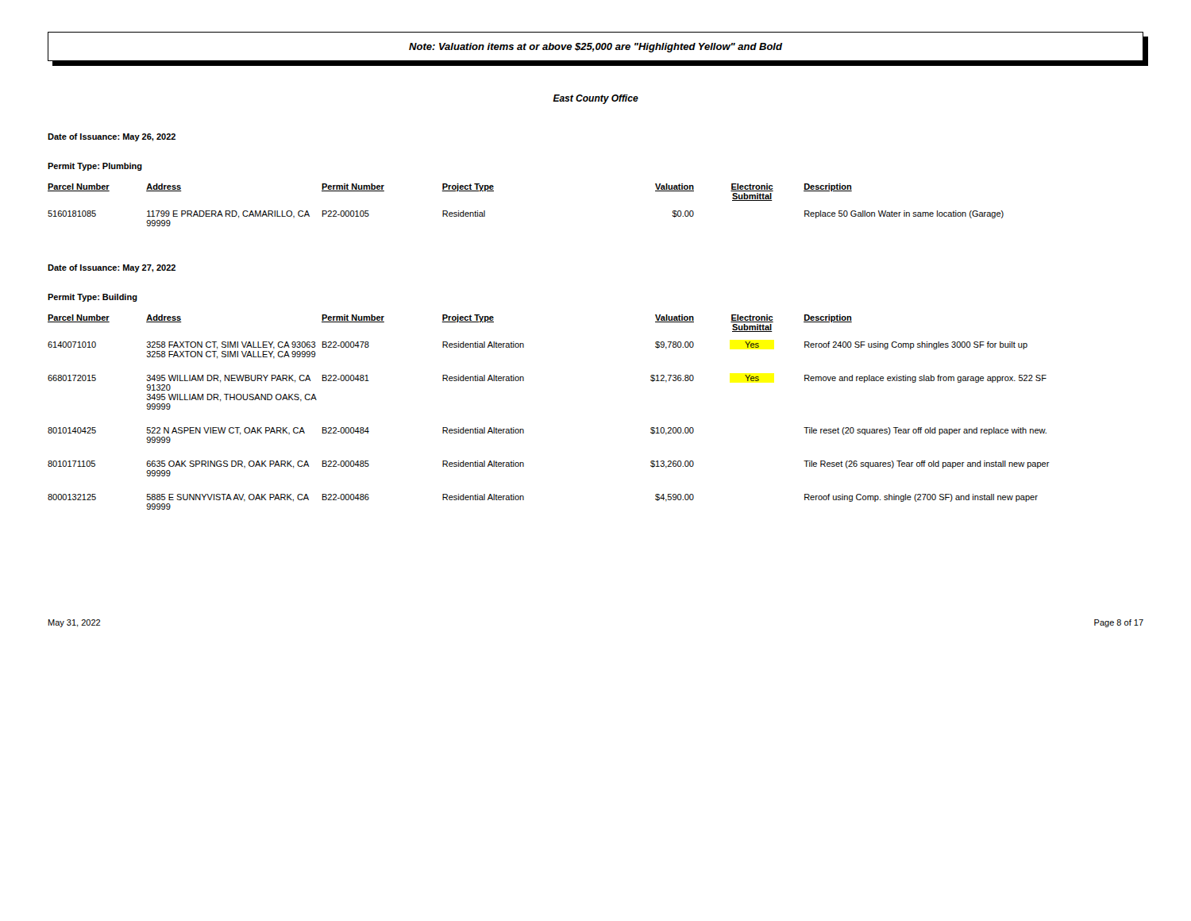Note: Valuation items at or above $25,000 are "Highlighted Yellow" and Bold
East County Office
Date of Issuance: May 26, 2022
Permit Type: Plumbing
| Parcel Number | Address | Permit Number | Project Type | Valuation | Electronic Submittal | Description |
| --- | --- | --- | --- | --- | --- | --- |
| 5160181085 | 11799 E PRADERA RD, CAMARILLO, CA 99999 | P22-000105 | Residential | $0.00 | | Replace 50 Gallon Water in same location (Garage) |
Date of Issuance: May 27, 2022
Permit Type: Building
| Parcel Number | Address | Permit Number | Project Type | Valuation | Electronic Submittal | Description |
| --- | --- | --- | --- | --- | --- | --- |
| 6140071010 | 3258 FAXTON CT, SIMI VALLEY, CA 93063 3258 FAXTON CT, SIMI VALLEY, CA 99999 | B22-000478 | Residential Alteration | $9,780.00 | Yes | Reroof 2400 SF using Comp shingles 3000 SF for built up |
| 6680172015 | 3495 WILLIAM DR, NEWBURY PARK, CA 91320 3495 WILLIAM DR, THOUSAND OAKS, CA 99999 | B22-000481 | Residential Alteration | $12,736.80 | Yes | Remove and replace existing slab from garage approx. 522 SF |
| 8010140425 | 522 N ASPEN VIEW CT, OAK PARK, CA 99999 | B22-000484 | Residential Alteration | $10,200.00 | | Tile reset (20 squares) Tear off old paper and replace with new. |
| 8010171105 | 6635 OAK SPRINGS DR, OAK PARK, CA 99999 | B22-000485 | Residential Alteration | $13,260.00 | | Tile Reset (26 squares) Tear off old paper and install new paper |
| 8000132125 | 5885 E SUNNYVISTA AV, OAK PARK, CA 99999 | B22-000486 | Residential Alteration | $4,590.00 | | Reroof using Comp. shingle (2700 SF) and install new paper |
May 31, 2022 Page 8 of 17